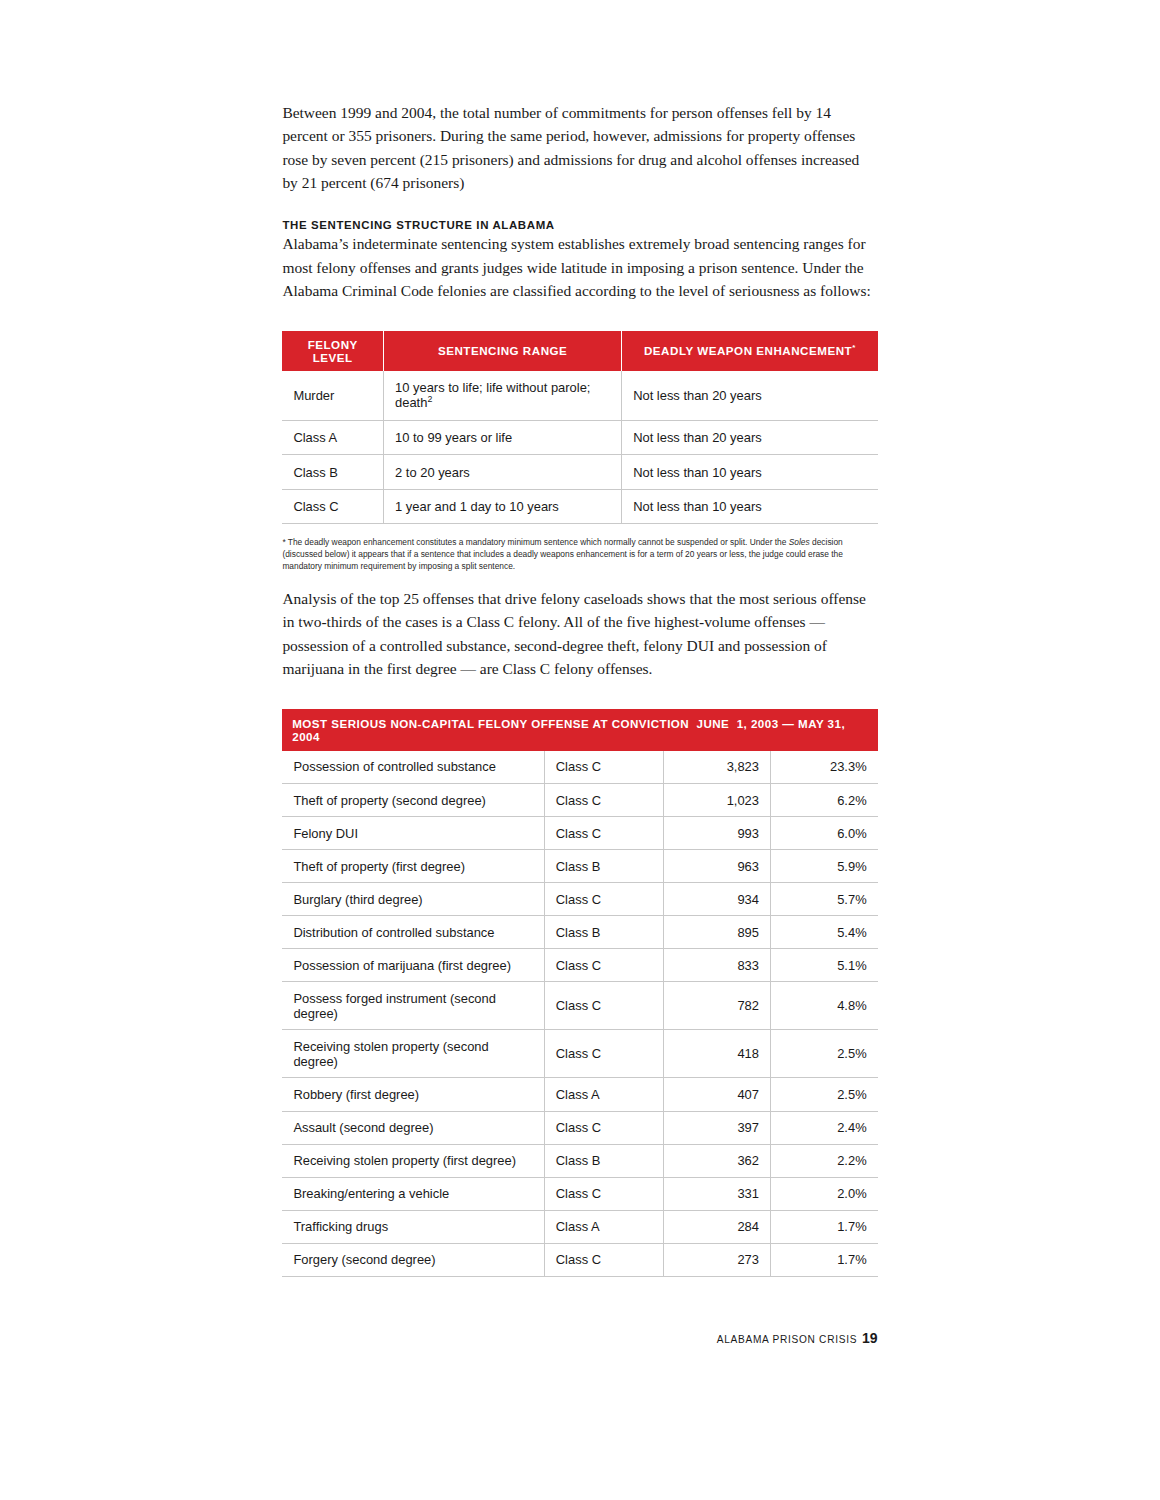Between 1999 and 2004, the total number of commitments for person offenses fell by 14 percent or 355 prisoners. During the same period, however, admissions for property offenses rose by seven percent (215 prisoners) and admissions for drug and alcohol offenses increased by 21 percent (674 prisoners)
The Sentencing Structure in Alabama
Alabama’s indeterminate sentencing system establishes extremely broad sentencing ranges for most felony offenses and grants judges wide latitude in imposing a prison sentence. Under the Alabama Criminal Code felonies are classified according to the level of seriousness as follows:
| Felony Level | Sentencing Range | Deadly Weapon Enhancement * |
| --- | --- | --- |
| Murder | 10 years to life; life without parole; death 2 | Not less than 20 years |
| Class A | 10 to 99 years or life | Not less than 20 years |
| Class B | 2 to 20 years | Not less than 10 years |
| Class C | 1 year and 1 day to 10 years | Not less than 10 years |
* The deadly weapon enhancement constitutes a mandatory minimum sentence which normally cannot be suspended or split. Under the Soles decision (discussed below) it appears that if a sentence that includes a deadly weapons enhancement is for a term of 20 years or less, the judge could erase the mandatory minimum requirement by imposing a split sentence.
Analysis of the top 25 offenses that drive felony caseloads shows that the most serious offense in two-thirds of the cases is a Class C felony. All of the five highest-volume offenses — possession of a controlled substance, second-degree theft, felony DUI and possession of marijuana in the first degree — are Class C felony offenses.
| Most Serious Non-Capital Felony Offense at Conviction June 1, 2003 — May 31, 2004 |
| --- |
| Possession of controlled substance | Class C | 3,823 | 23.3% |
| Theft of property (second degree) | Class C | 1,023 | 6.2% |
| Felony DUI | Class C | 993 | 6.0% |
| Theft of property (first degree) | Class B | 963 | 5.9% |
| Burglary (third degree) | Class C | 934 | 5.7% |
| Distribution of controlled substance | Class B | 895 | 5.4% |
| Possession of marijuana (first degree) | Class C | 833 | 5.1% |
| Possess forged instrument (second degree) | Class C | 782 | 4.8% |
| Receiving stolen property (second degree) | Class C | 418 | 2.5% |
| Robbery (first degree) | Class A | 407 | 2.5% |
| Assault (second degree) | Class C | 397 | 2.4% |
| Receiving stolen property (first degree) | Class B | 362 | 2.2% |
| Breaking/entering a vehicle | Class C | 331 | 2.0% |
| Trafficking drugs | Class A | 284 | 1.7% |
| Forgery (second degree) | Class C | 273 | 1.7% |
Alabama Prison Crisis19